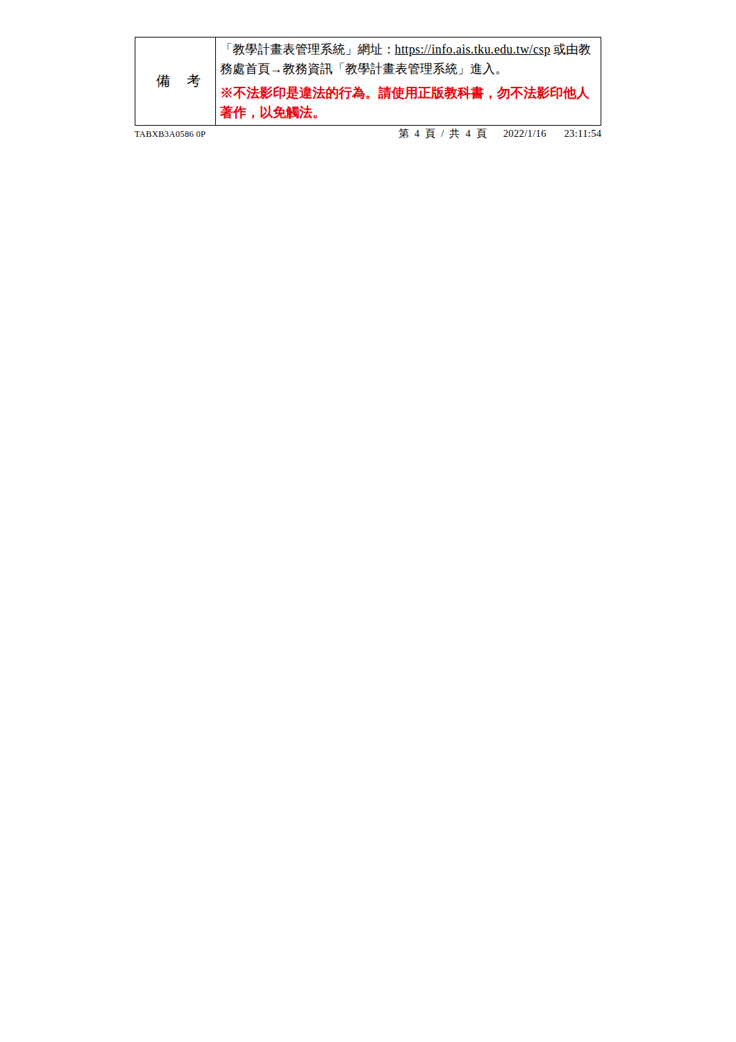| 備考 | 「教學計畫表管理系統」網址： https://info.ais.tku.edu.tw/csp 或由教務處首頁→教務資訊「教學計畫表管理系統」進入。 ※不法影印是違法的行為。請使用正版教科書，勿不法影印他人著作，以免觸法。 |
TABXB3A0586 0P
第 4 頁 / 共 4 頁 2022/1/16 23:11:54